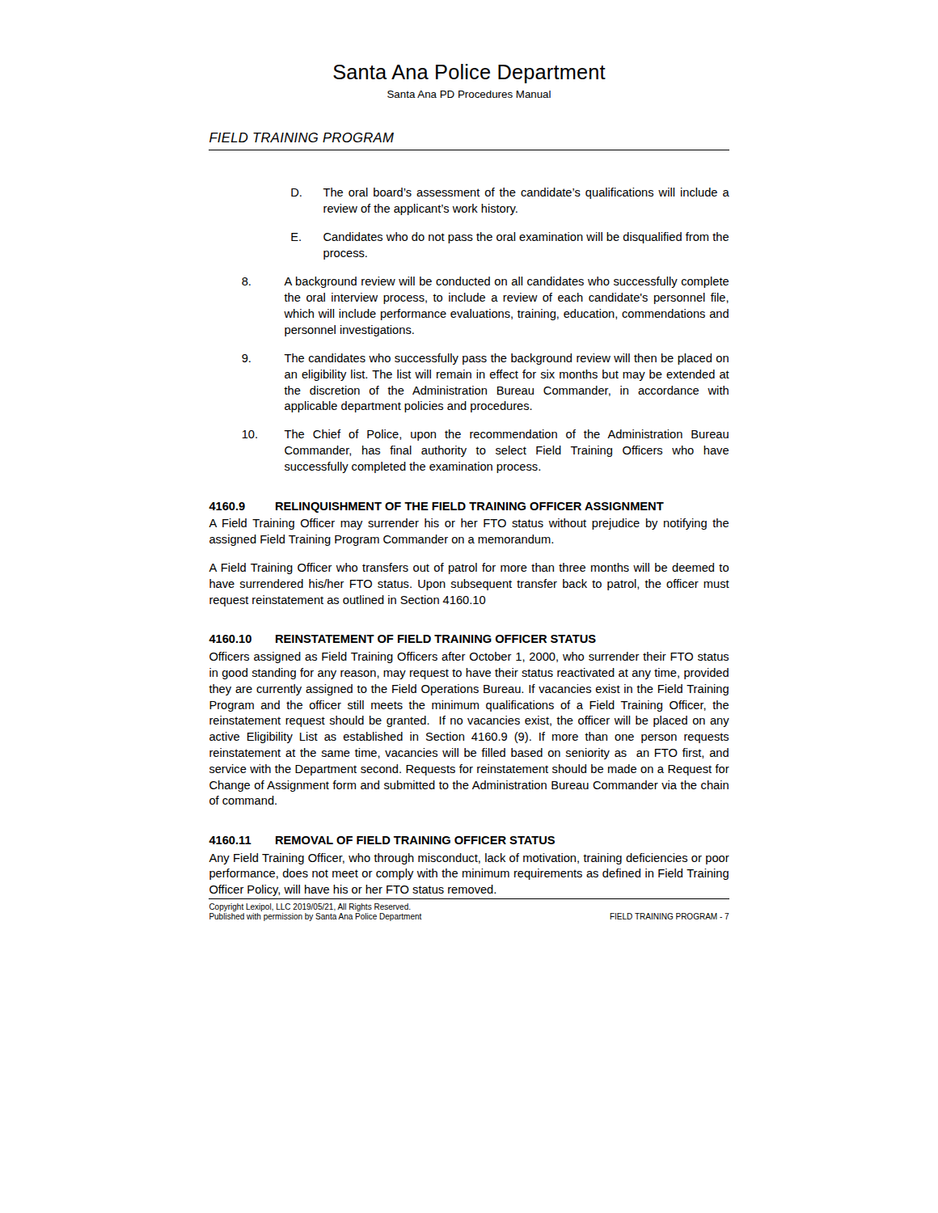Santa Ana Police Department
Santa Ana PD Procedures Manual
FIELD TRAINING PROGRAM
D.
The oral board’s assessment of the candidate’s qualifications will include a review of the applicant’s work history.
E.
Candidates who do not pass the oral examination will be disqualified from the process.
8.
A background review will be conducted on all candidates who successfully complete the oral interview process, to include a review of each candidate's personnel file, which will include performance evaluations, training, education, commendations and personnel investigations.
9.
The candidates who successfully pass the background review will then be placed on an eligibility list. The list will remain in effect for six months but may be extended at the discretion of the Administration Bureau Commander, in accordance with applicable department policies and procedures.
10.
The Chief of Police, upon the recommendation of the Administration Bureau Commander, has final authority to select Field Training Officers who have successfully completed the examination process.
4160.9 RELINQUISHMENT OF THE FIELD TRAINING OFFICER ASSIGNMENT
A Field Training Officer may surrender his or her FTO status without prejudice by notifying the assigned Field Training Program Commander on a memorandum.
A Field Training Officer who transfers out of patrol for more than three months will be deemed to have surrendered his/her FTO status. Upon subsequent transfer back to patrol, the officer must request reinstatement as outlined in Section 4160.10
4160.10 REINSTATEMENT OF FIELD TRAINING OFFICER STATUS
Officers assigned as Field Training Officers after October 1, 2000, who surrender their FTO status in good standing for any reason, may request to have their status reactivated at any time, provided they are currently assigned to the Field Operations Bureau. If vacancies exist in the Field Training Program and the officer still meets the minimum qualifications of a Field Training Officer, the reinstatement request should be granted. If no vacancies exist, the officer will be placed on any active Eligibility List as established in Section 4160.9 (9). If more than one person requests reinstatement at the same time, vacancies will be filled based on seniority as an FTO first, and service with the Department second. Requests for reinstatement should be made on a Request for Change of Assignment form and submitted to the Administration Bureau Commander via the chain of command.
4160.11 REMOVAL OF FIELD TRAINING OFFICER STATUS
Any Field Training Officer, who through misconduct, lack of motivation, training deficiencies or poor performance, does not meet or comply with the minimum requirements as defined in Field Training Officer Policy, will have his or her FTO status removed.
Copyright Lexipol, LLC 2019/05/21, All Rights Reserved.
Published with permission by Santa Ana Police Department
FIELD TRAINING PROGRAM - 7